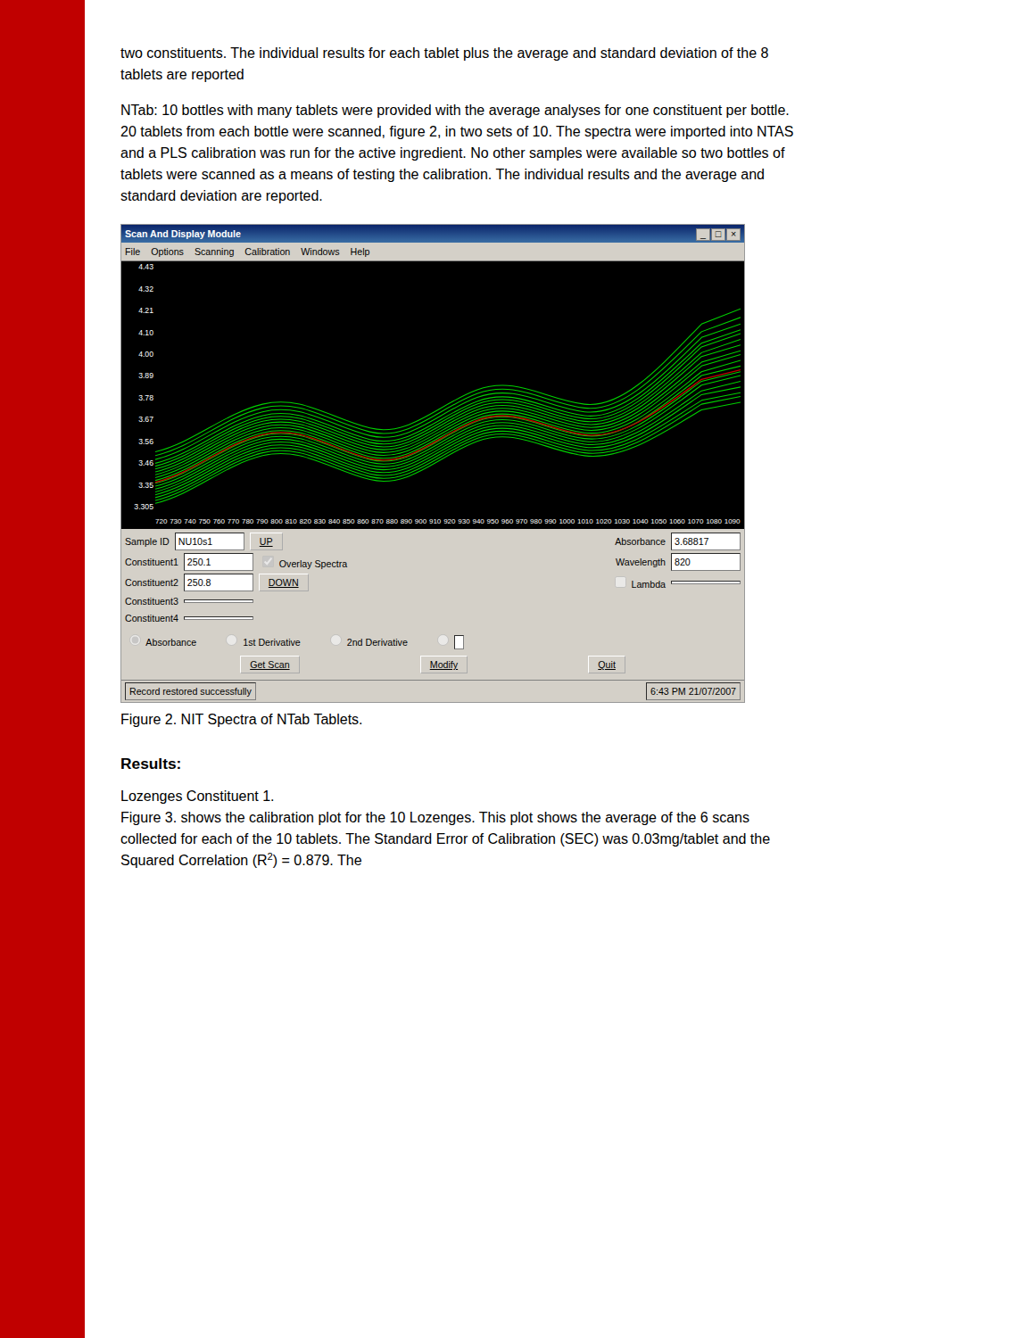two constituents. The individual results for each tablet plus the average and standard deviation of the 8 tablets are reported
NTab: 10 bottles with many tablets were provided with the average analyses for one constituent per bottle. 20 tablets from each bottle were scanned, figure 2, in two sets of 10. The spectra were imported into NTAS and a PLS calibration was run for the active ingredient. No other samples were available so two bottles of tablets were scanned as a means of testing the calibration. The individual results and the average and standard deviation are reported.
Scan And Display Module _□×
File Options Scanning Calibration Windows Help
4.43 4.32 4.21 4.10 4.00 3.89 3.78 3.67 3.56 3.46 3.35 3.305
7207307407507607707807908008108208308408508608708808909009109209309409509609709809901000101010201030104010501060107010801090
Sample ID NU10s1 UP Absorbance 3.68817
Constituent1 250.1 Overlay Spectra Wavelength 820
Constituent2 250.8 DOWN Lambda
Constituent3
Constituent4
Absorbance 1st Derivative 2nd Derivative
Get Scan Modify Quit
Record restored successfully 6:43 PM 21/07/2007
Figure 2. NIT Spectra of NTab Tablets.
Results:
Lozenges Constituent 1.
Figure 3. shows the calibration plot for the 10 Lozenges. This plot shows the average of the 6 scans collected for each of the 10 tablets. The Standard Error of Calibration (SEC) was 0.03mg/tablet and the Squared Correlation (R2) = 0.879. The